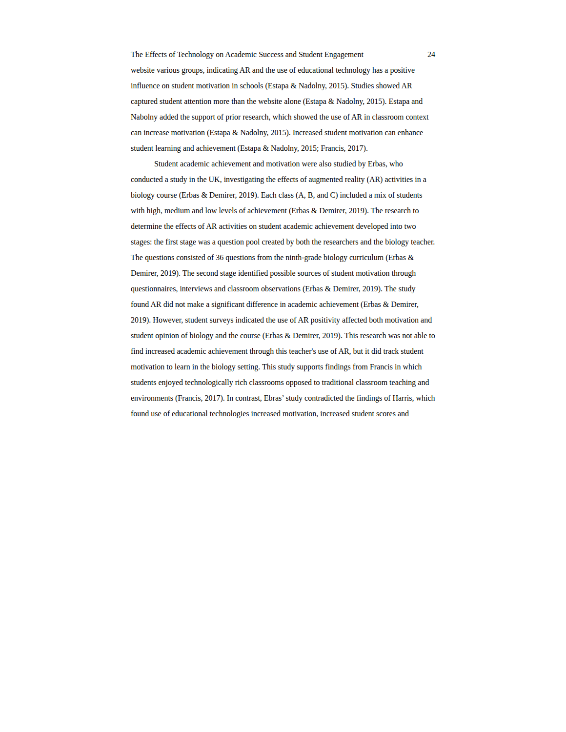The Effects of Technology on Academic Success and Student Engagement 24
website various groups, indicating AR and the use of educational technology has a positive influence on student motivation in schools (Estapa & Nadolny, 2015). Studies showed AR captured student attention more than the website alone (Estapa & Nadolny, 2015). Estapa and Nabolny added the support of prior research, which showed the use of AR in classroom context can increase motivation (Estapa & Nadolny, 2015). Increased student motivation can enhance student learning and achievement (Estapa & Nadolny, 2015; Francis, 2017).
Student academic achievement and motivation were also studied by Erbas, who conducted a study in the UK, investigating the effects of augmented reality (AR) activities in a biology course (Erbas & Demirer, 2019). Each class (A, B, and C) included a mix of students with high, medium and low levels of achievement (Erbas & Demirer, 2019). The research to determine the effects of AR activities on student academic achievement developed into two stages: the first stage was a question pool created by both the researchers and the biology teacher. The questions consisted of 36 questions from the ninth-grade biology curriculum (Erbas & Demirer, 2019). The second stage identified possible sources of student motivation through questionnaires, interviews and classroom observations (Erbas & Demirer, 2019). The study found AR did not make a significant difference in academic achievement (Erbas & Demirer, 2019). However, student surveys indicated the use of AR positivity affected both motivation and student opinion of biology and the course (Erbas & Demirer, 2019). This research was not able to find increased academic achievement through this teacher's use of AR, but it did track student motivation to learn in the biology setting. This study supports findings from Francis in which students enjoyed technologically rich classrooms opposed to traditional classroom teaching and environments (Francis, 2017). In contrast, Ebras’ study contradicted the findings of Harris, which found use of educational technologies increased motivation, increased student scores and